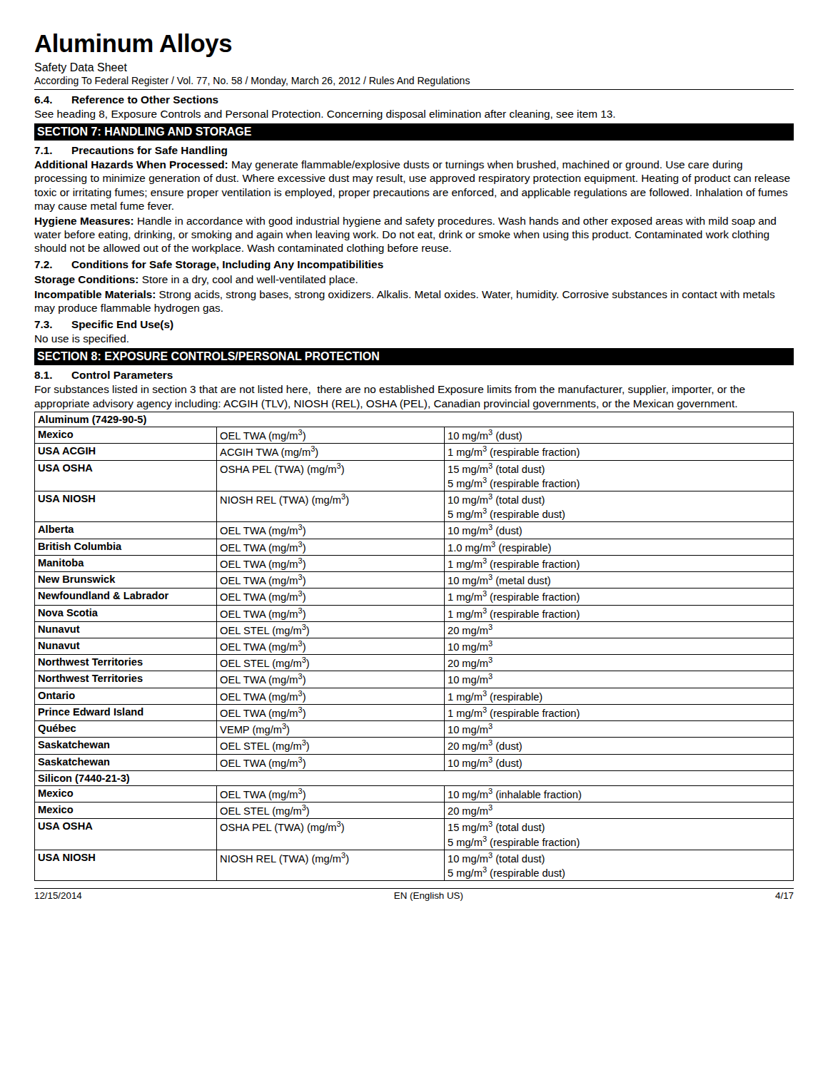Aluminum Alloys
Safety Data Sheet
According To Federal Register / Vol. 77, No. 58 / Monday, March 26, 2012 / Rules And Regulations
6.4. Reference to Other Sections
See heading 8, Exposure Controls and Personal Protection. Concerning disposal elimination after cleaning, see item 13.
SECTION 7: HANDLING AND STORAGE
7.1. Precautions for Safe Handling
Additional Hazards When Processed: May generate flammable/explosive dusts or turnings when brushed, machined or ground. Use care during processing to minimize generation of dust. Where excessive dust may result, use approved respiratory protection equipment. Heating of product can release toxic or irritating fumes; ensure proper ventilation is employed, proper precautions are enforced, and applicable regulations are followed. Inhalation of fumes may cause metal fume fever.
Hygiene Measures: Handle in accordance with good industrial hygiene and safety procedures. Wash hands and other exposed areas with mild soap and water before eating, drinking, or smoking and again when leaving work. Do not eat, drink or smoke when using this product. Contaminated work clothing should not be allowed out of the workplace. Wash contaminated clothing before reuse.
7.2. Conditions for Safe Storage, Including Any Incompatibilities
Storage Conditions: Store in a dry, cool and well-ventilated place.
Incompatible Materials: Strong acids, strong bases, strong oxidizers. Alkalis. Metal oxides. Water, humidity. Corrosive substances in contact with metals may produce flammable hydrogen gas.
7.3. Specific End Use(s)
No use is specified.
SECTION 8: EXPOSURE CONTROLS/PERSONAL PROTECTION
8.1. Control Parameters
For substances listed in section 3 that are not listed here, there are no established Exposure limits from the manufacturer, supplier, importer, or the appropriate advisory agency including: ACGIH (TLV), NIOSH (REL), OSHA (PEL), Canadian provincial governments, or the Mexican government.
| Aluminum (7429-90-5) |
| Mexico | OEL TWA (mg/m 3 ) | 10 mg/m 3 (dust) |
| USA ACGIH | ACGIH TWA (mg/m 3 ) | 1 mg/m 3 (respirable fraction) |
| USA OSHA | OSHA PEL (TWA) (mg/m 3 ) | 15 mg/m 3 (total dust) 5 mg/m 3 (respirable fraction) |
| USA NIOSH | NIOSH REL (TWA) (mg/m 3 ) | 10 mg/m 3 (total dust) 5 mg/m 3 (respirable dust) |
| Alberta | OEL TWA (mg/m 3 ) | 10 mg/m 3 (dust) |
| British Columbia | OEL TWA (mg/m 3 ) | 1.0 mg/m 3 (respirable) |
| Manitoba | OEL TWA (mg/m 3 ) | 1 mg/m 3 (respirable fraction) |
| New Brunswick | OEL TWA (mg/m 3 ) | 10 mg/m 3 (metal dust) |
| Newfoundland & Labrador | OEL TWA (mg/m 3 ) | 1 mg/m 3 (respirable fraction) |
| Nova Scotia | OEL TWA (mg/m 3 ) | 1 mg/m 3 (respirable fraction) |
| Nunavut | OEL STEL (mg/m 3 ) | 20 mg/m 3 |
| Nunavut | OEL TWA (mg/m 3 ) | 10 mg/m 3 |
| Northwest Territories | OEL STEL (mg/m 3 ) | 20 mg/m 3 |
| Northwest Territories | OEL TWA (mg/m 3 ) | 10 mg/m 3 |
| Ontario | OEL TWA (mg/m 3 ) | 1 mg/m 3 (respirable) |
| Prince Edward Island | OEL TWA (mg/m 3 ) | 1 mg/m 3 (respirable fraction) |
| Québec | VEMP (mg/m 3 ) | 10 mg/m 3 |
| Saskatchewan | OEL STEL (mg/m 3 ) | 20 mg/m 3 (dust) |
| Saskatchewan | OEL TWA (mg/m 3 ) | 10 mg/m 3 (dust) |
| Silicon (7440-21-3) |
| Mexico | OEL TWA (mg/m 3 ) | 10 mg/m 3 (inhalable fraction) |
| Mexico | OEL STEL (mg/m 3 ) | 20 mg/m 3 |
| USA OSHA | OSHA PEL (TWA) (mg/m 3 ) | 15 mg/m 3 (total dust) 5 mg/m 3 (respirable fraction) |
| USA NIOSH | NIOSH REL (TWA) (mg/m 3 ) | 10 mg/m 3 (total dust) 5 mg/m 3 (respirable dust) |
12/15/2014 EN (English US) 4/17